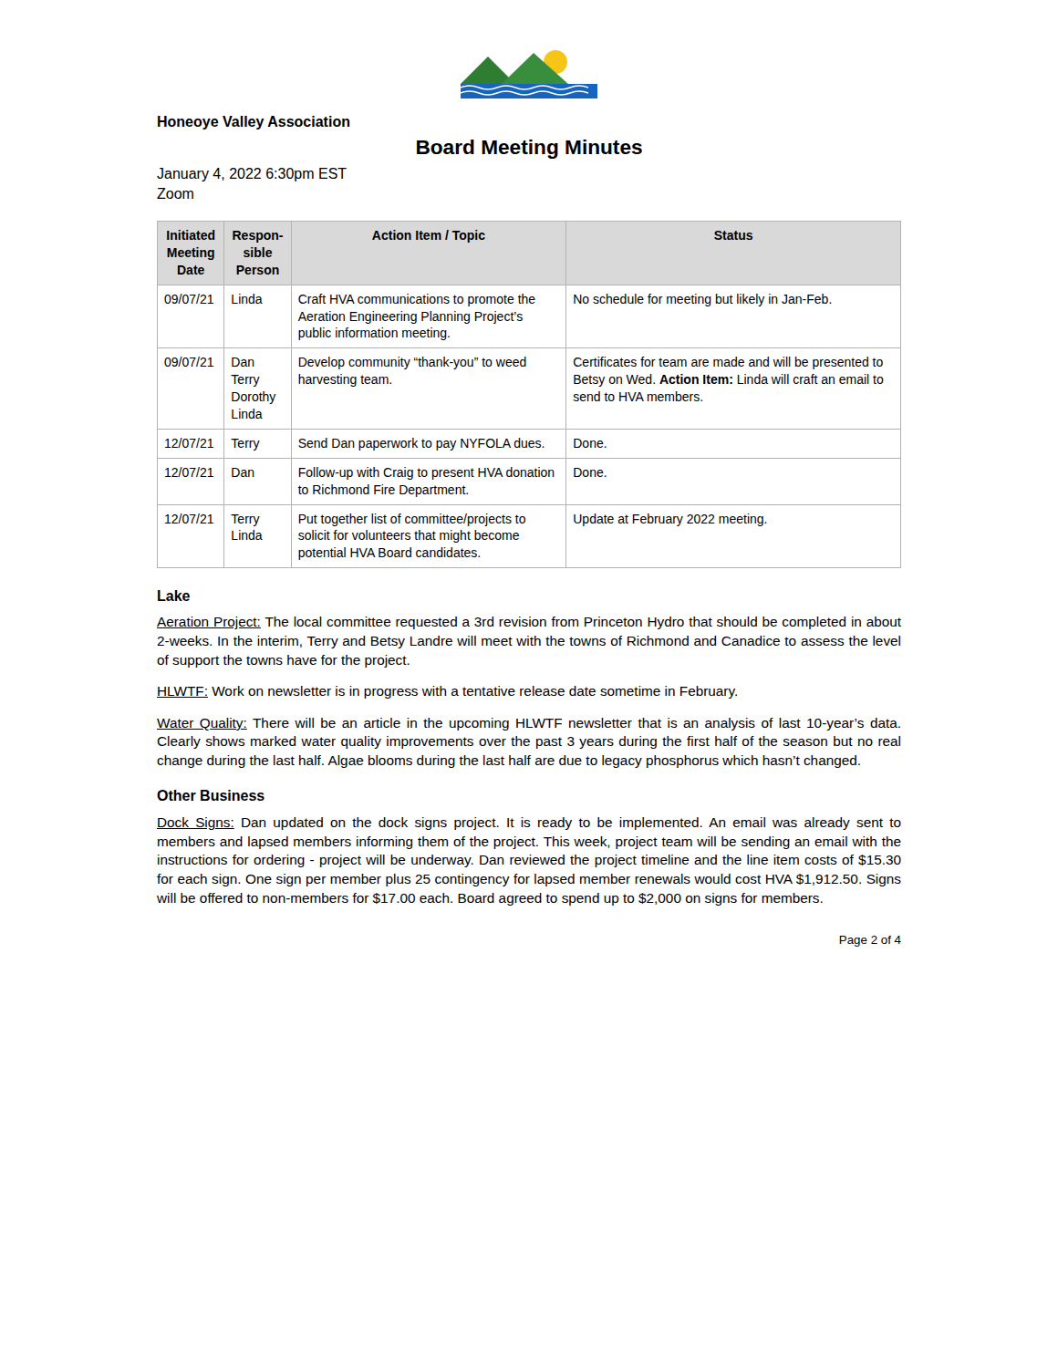Honeoye Valley Association
Board Meeting Minutes
January 4, 2022 6:30pm EST
Zoom
| Initiated Meeting Date | Re­spon­sible Person | Action Item / Topic | Status |
| --- | --- | --- | --- |
| 09/07/21 | Linda | Craft HVA communications to promote the Aeration Engineering Planning Project’s public information meeting. | No schedule for meeting but likely in Jan-Feb. |
| 09/07/21 | Dan Terry Dorothy Linda | Develop community “thank-you” to weed harvesting team. | Certificates for team are made and will be presented to Betsy on Wed. Action Item: Linda will craft an email to send to HVA members. |
| 12/07/21 | Terry | Send Dan paperwork to pay NYFOLA dues. | Done. |
| 12/07/21 | Dan | Follow-up with Craig to present HVA donation to Richmond Fire Department. | Done. |
| 12/07/21 | Terry Linda | Put together list of committee/projects to solicit for volunteers that might become potential HVA Board candidates. | Update at February 2022 meeting. |
Lake
Aeration Project: The local committee requested a 3rd revision from Princeton Hydro that should be completed in about 2-weeks. In the interim, Terry and Betsy Landre will meet with the towns of Richmond and Canadice to assess the level of support the towns have for the project.
HLWTF: Work on newsletter is in progress with a tentative release date sometime in February.
Water Quality: There will be an article in the upcoming HLWTF newsletter that is an analysis of last 10-year’s data. Clearly shows marked water quality improvements over the past 3 years during the first half of the season but no real change during the last half. Algae blooms during the last half are due to legacy phosphorus which hasn’t changed.
Other Business
Dock Signs: Dan updated on the dock signs project. It is ready to be implemented. An email was already sent to members and lapsed members informing them of the project. This week, project team will be sending an email with the instructions for ordering - project will be underway. Dan reviewed the project timeline and the line item costs of $15.30 for each sign. One sign per member plus 25 contingency for lapsed member renewals would cost HVA $1,912.50. Signs will be offered to non-members for $17.00 each. Board agreed to spend up to $2,000 on signs for members.
Page 2 of 4